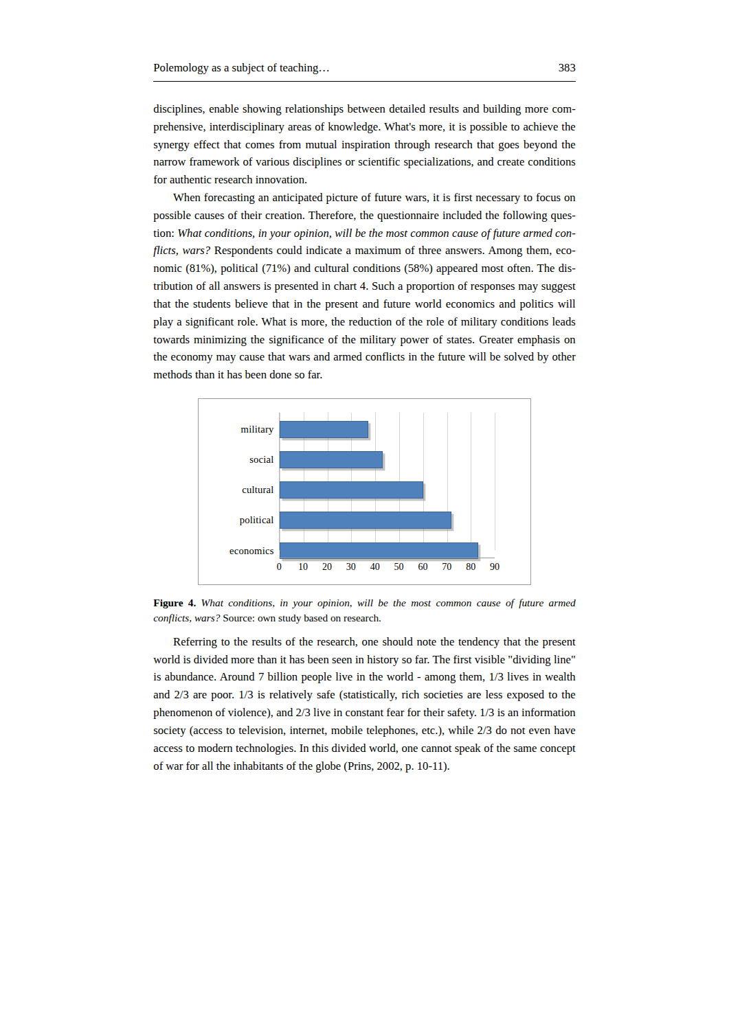Polemology as a subject of teaching… 383
disciplines, enable showing relationships between detailed results and building more comprehensive, interdisciplinary areas of knowledge. What's more, it is possible to achieve the synergy effect that comes from mutual inspiration through research that goes beyond the narrow framework of various disciplines or scientific specializations, and create conditions for authentic research innovation.
When forecasting an anticipated picture of future wars, it is first necessary to focus on possible causes of their creation. Therefore, the questionnaire included the following question: What conditions, in your opinion, will be the most common cause of future armed conflicts, wars? Respondents could indicate a maximum of three answers. Among them, economic (81%), political (71%) and cultural conditions (58%) appeared most often. The distribution of all answers is presented in chart 4. Such a proportion of responses may suggest that the students believe that in the present and future world economics and politics will play a significant role. What is more, the reduction of the role of military conditions leads towards minimizing the significance of the military power of states. Greater emphasis on the economy may cause that wars and armed conflicts in the future will be solved by other methods than it has been done so far.
military
social
cultural
political
economics
0 10 20 30 40 50 60 70 80 90
Figure 4. What conditions, in your opinion, will be the most common cause of future armed conflicts, wars? Source: own study based on research.
Referring to the results of the research, one should note the tendency that the present world is divided more than it has been seen in history so far. The first visible "dividing line" is abundance. Around 7 billion people live in the world - among them, 1/3 lives in wealth and 2/3 are poor. 1/3 is relatively safe (statistically, rich societies are less exposed to the phenomenon of violence), and 2/3 live in constant fear for their safety. 1/3 is an information society (access to television, internet, mobile telephones, etc.), while 2/3 do not even have access to modern technologies. In this divided world, one cannot speak of the same concept of war for all the inhabitants of the globe (Prins, 2002, p. 10-11).